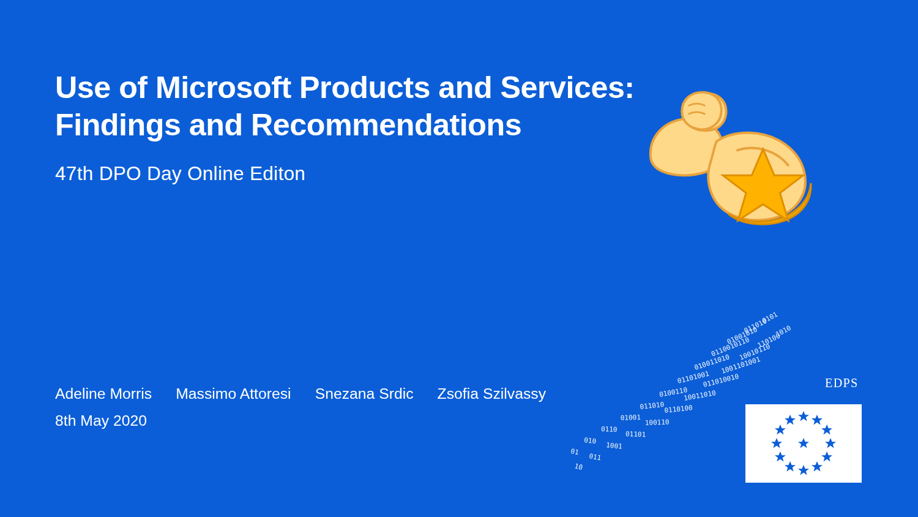Use of Microsoft Products and Services:
Findings and Recommendations
47th DPO Day Online Editon
Adeline Morris Massimo Attoresi Snezana Srdic Zsofia Szilvassy
8th May 2020
0101 011010 01001010 0110010110 010011010 01101001 0100110 011010 01001 0110 010 01 1010 110100 10010110 1001101001 011010010 10011010 0110100 100110 01101 1001 011 10
EDPS